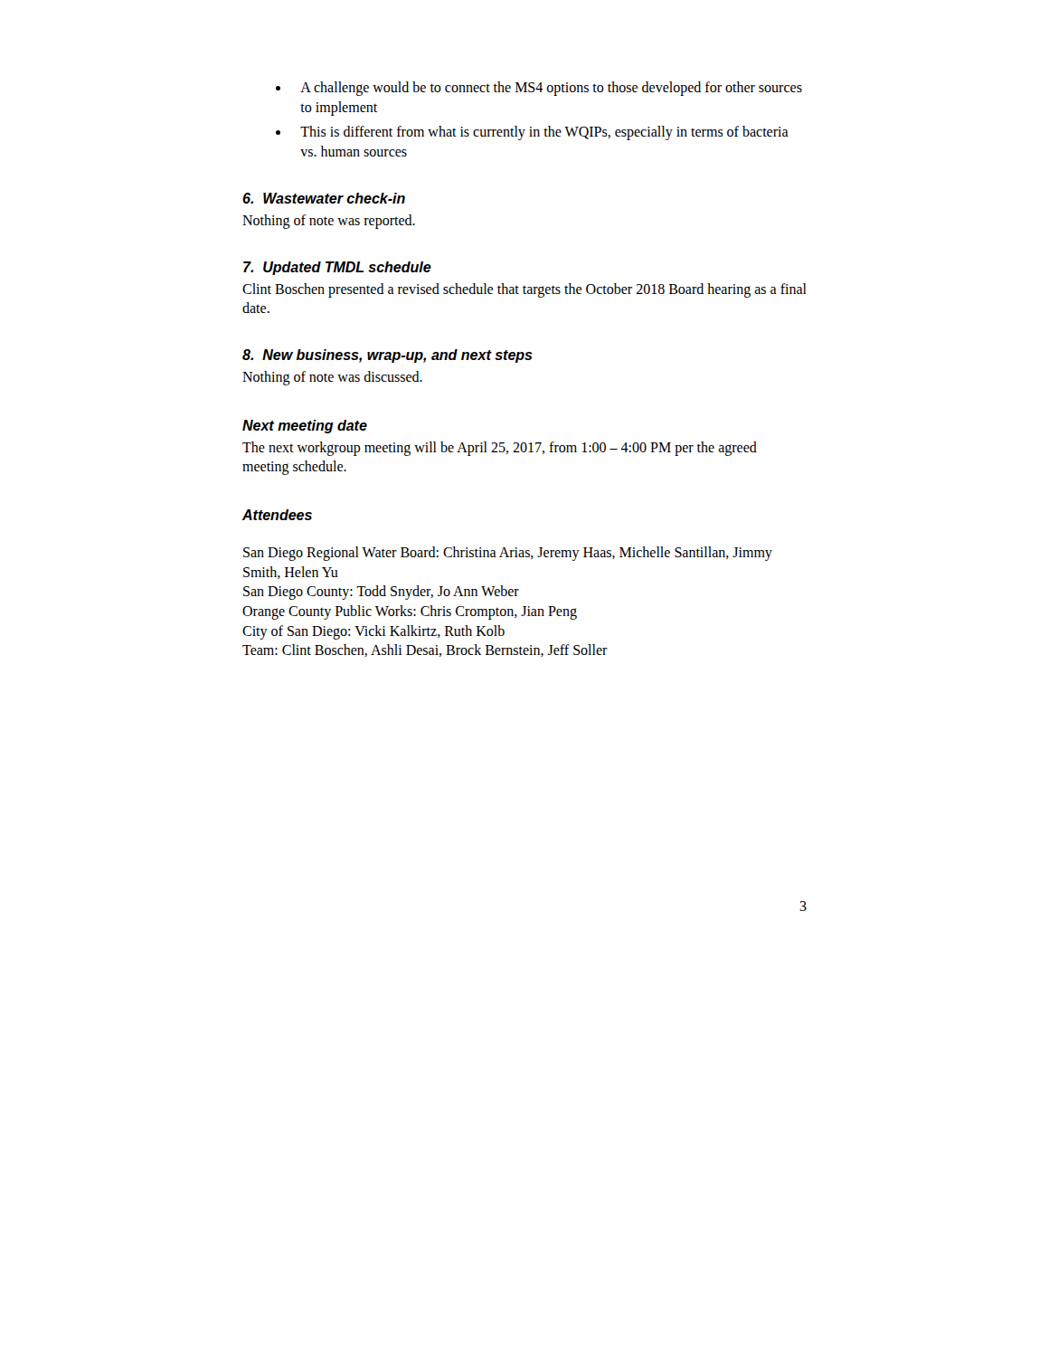A challenge would be to connect the MS4 options to those developed for other sources to implement
This is different from what is currently in the WQIPs, especially in terms of bacteria vs. human sources
6. Wastewater check-in
Nothing of note was reported.
7. Updated TMDL schedule
Clint Boschen presented a revised schedule that targets the October 2018 Board hearing as a final date.
8. New business, wrap-up, and next steps
Nothing of note was discussed.
Next meeting date
The next workgroup meeting will be April 25, 2017, from 1:00 – 4:00 PM per the agreed meeting schedule.
Attendees
San Diego Regional Water Board: Christina Arias, Jeremy Haas, Michelle Santillan, Jimmy Smith, Helen Yu
San Diego County: Todd Snyder, Jo Ann Weber
Orange County Public Works: Chris Crompton, Jian Peng
City of San Diego: Vicki Kalkirtz, Ruth Kolb
Team: Clint Boschen, Ashli Desai, Brock Bernstein, Jeff Soller
3